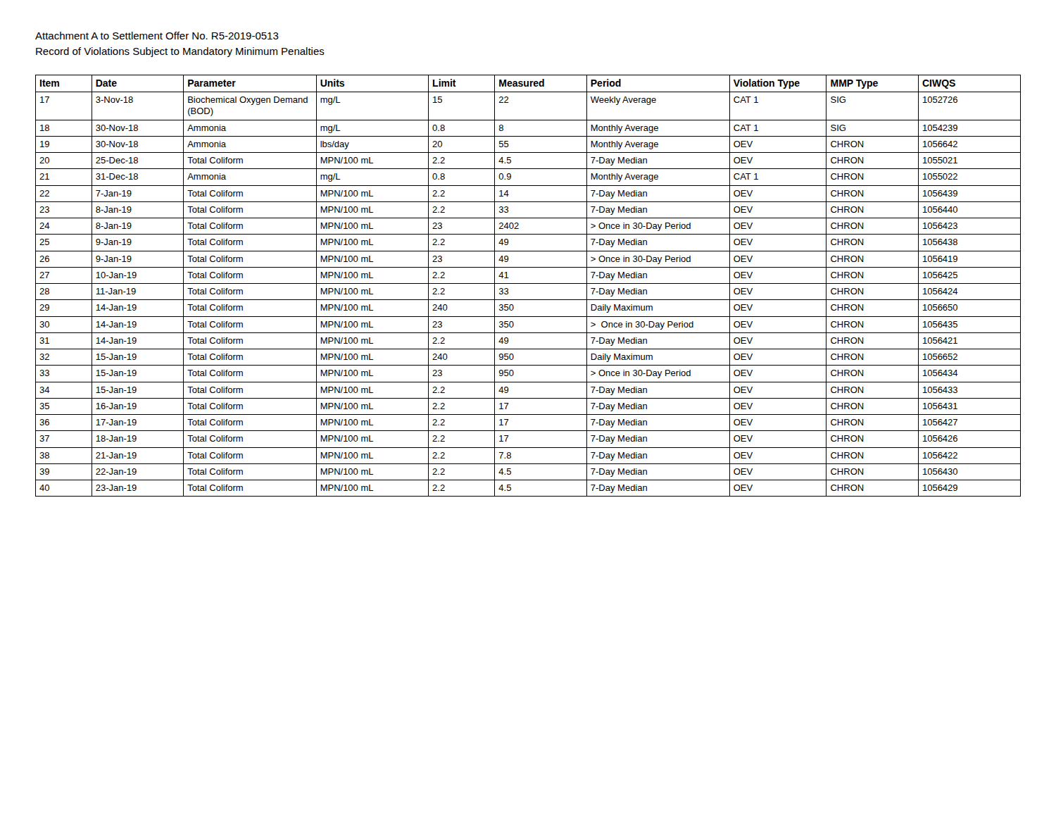Attachment A to Settlement Offer No. R5-2019-0513
Record of Violations Subject to Mandatory Minimum Penalties
| Item | Date | Parameter | Units | Limit | Measured | Period | Violation Type | MMP Type | CIWQS |
| --- | --- | --- | --- | --- | --- | --- | --- | --- | --- |
| 17 | 3-Nov-18 | Biochemical Oxygen Demand (BOD) | mg/L | 15 | 22 | Weekly Average | CAT 1 | SIG | 1052726 |
| 18 | 30-Nov-18 | Ammonia | mg/L | 0.8 | 8 | Monthly Average | CAT 1 | SIG | 1054239 |
| 19 | 30-Nov-18 | Ammonia | lbs/day | 20 | 55 | Monthly Average | OEV | CHRON | 1056642 |
| 20 | 25-Dec-18 | Total Coliform | MPN/100 mL | 2.2 | 4.5 | 7-Day Median | OEV | CHRON | 1055021 |
| 21 | 31-Dec-18 | Ammonia | mg/L | 0.8 | 0.9 | Monthly Average | CAT 1 | CHRON | 1055022 |
| 22 | 7-Jan-19 | Total Coliform | MPN/100 mL | 2.2 | 14 | 7-Day Median | OEV | CHRON | 1056439 |
| 23 | 8-Jan-19 | Total Coliform | MPN/100 mL | 2.2 | 33 | 7-Day Median | OEV | CHRON | 1056440 |
| 24 | 8-Jan-19 | Total Coliform | MPN/100 mL | 23 | 2402 | > Once in 30-Day Period | OEV | CHRON | 1056423 |
| 25 | 9-Jan-19 | Total Coliform | MPN/100 mL | 2.2 | 49 | 7-Day Median | OEV | CHRON | 1056438 |
| 26 | 9-Jan-19 | Total Coliform | MPN/100 mL | 23 | 49 | > Once in 30-Day Period | OEV | CHRON | 1056419 |
| 27 | 10-Jan-19 | Total Coliform | MPN/100 mL | 2.2 | 41 | 7-Day Median | OEV | CHRON | 1056425 |
| 28 | 11-Jan-19 | Total Coliform | MPN/100 mL | 2.2 | 33 | 7-Day Median | OEV | CHRON | 1056424 |
| 29 | 14-Jan-19 | Total Coliform | MPN/100 mL | 240 | 350 | Daily Maximum | OEV | CHRON | 1056650 |
| 30 | 14-Jan-19 | Total Coliform | MPN/100 mL | 23 | 350 | > Once in 30-Day Period | OEV | CHRON | 1056435 |
| 31 | 14-Jan-19 | Total Coliform | MPN/100 mL | 2.2 | 49 | 7-Day Median | OEV | CHRON | 1056421 |
| 32 | 15-Jan-19 | Total Coliform | MPN/100 mL | 240 | 950 | Daily Maximum | OEV | CHRON | 1056652 |
| 33 | 15-Jan-19 | Total Coliform | MPN/100 mL | 23 | 950 | > Once in 30-Day Period | OEV | CHRON | 1056434 |
| 34 | 15-Jan-19 | Total Coliform | MPN/100 mL | 2.2 | 49 | 7-Day Median | OEV | CHRON | 1056433 |
| 35 | 16-Jan-19 | Total Coliform | MPN/100 mL | 2.2 | 17 | 7-Day Median | OEV | CHRON | 1056431 |
| 36 | 17-Jan-19 | Total Coliform | MPN/100 mL | 2.2 | 17 | 7-Day Median | OEV | CHRON | 1056427 |
| 37 | 18-Jan-19 | Total Coliform | MPN/100 mL | 2.2 | 17 | 7-Day Median | OEV | CHRON | 1056426 |
| 38 | 21-Jan-19 | Total Coliform | MPN/100 mL | 2.2 | 7.8 | 7-Day Median | OEV | CHRON | 1056422 |
| 39 | 22-Jan-19 | Total Coliform | MPN/100 mL | 2.2 | 4.5 | 7-Day Median | OEV | CHRON | 1056430 |
| 40 | 23-Jan-19 | Total Coliform | MPN/100 mL | 2.2 | 4.5 | 7-Day Median | OEV | CHRON | 1056429 |